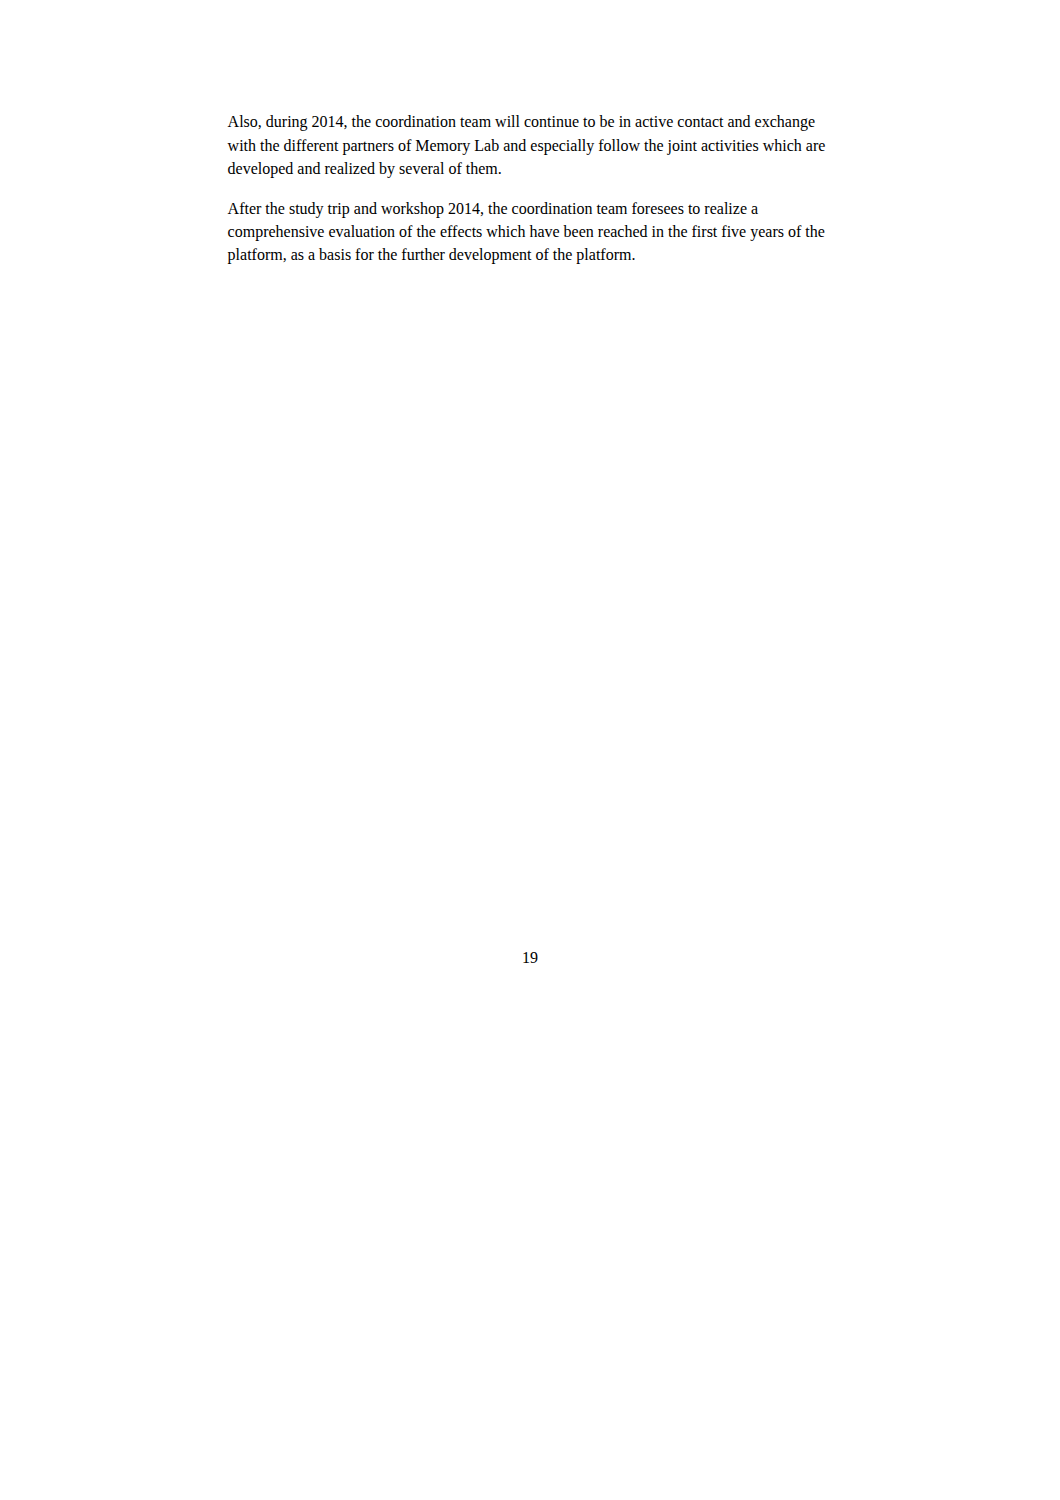Also, during 2014, the coordination team will continue to be in active contact and exchange with the different partners of Memory Lab and especially follow the joint activities which are developed and realized by several of them.
After the study trip and workshop 2014, the coordination team foresees to realize a comprehensive evaluation of the effects which have been reached in the first five years of the platform, as a basis for the further development of the platform.
19